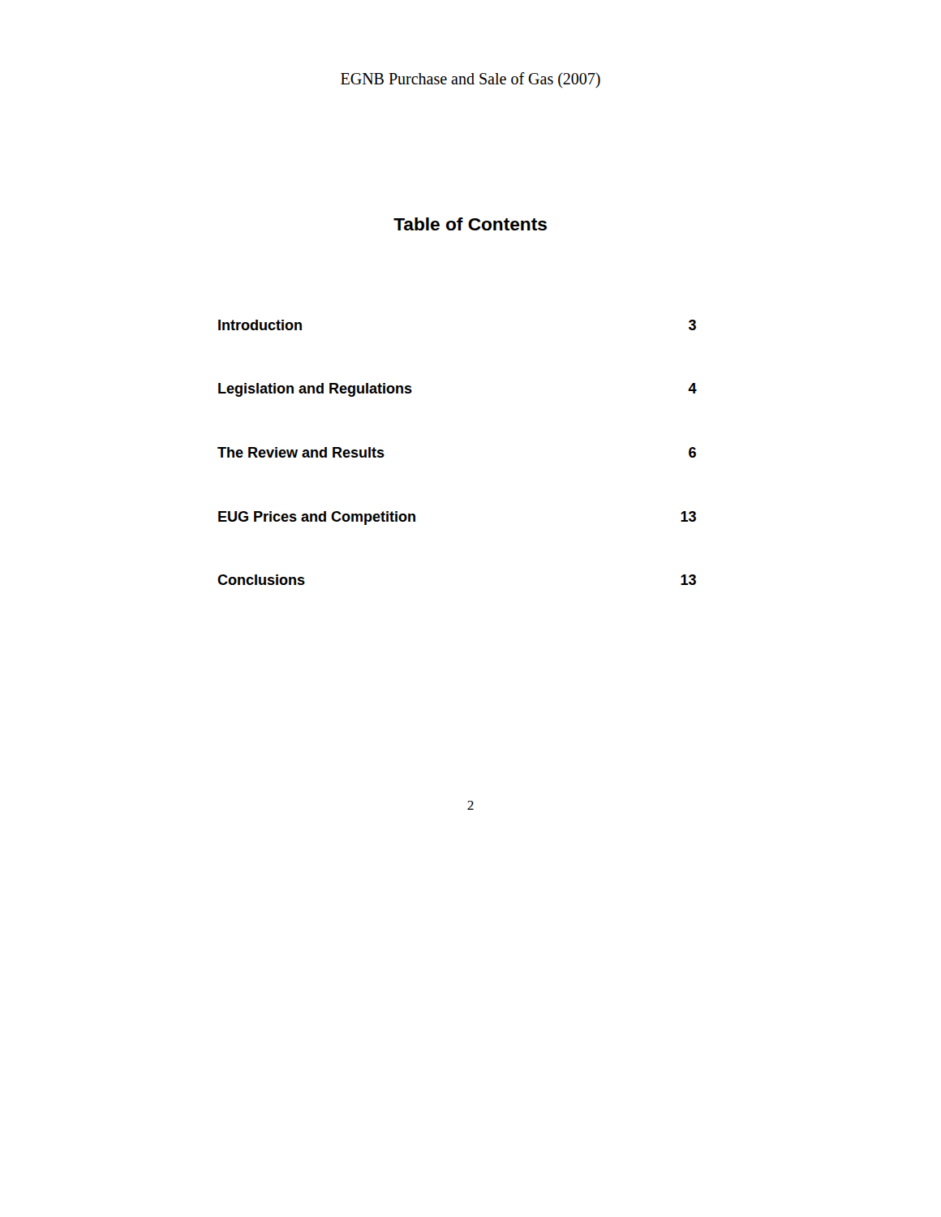EGNB Purchase and Sale of Gas (2007)
Table of Contents
| Introduction | 3 |
| Legislation and Regulations | 4 |
| The Review and Results | 6 |
| EUG Prices and Competition | 13 |
| Conclusions | 13 |
2